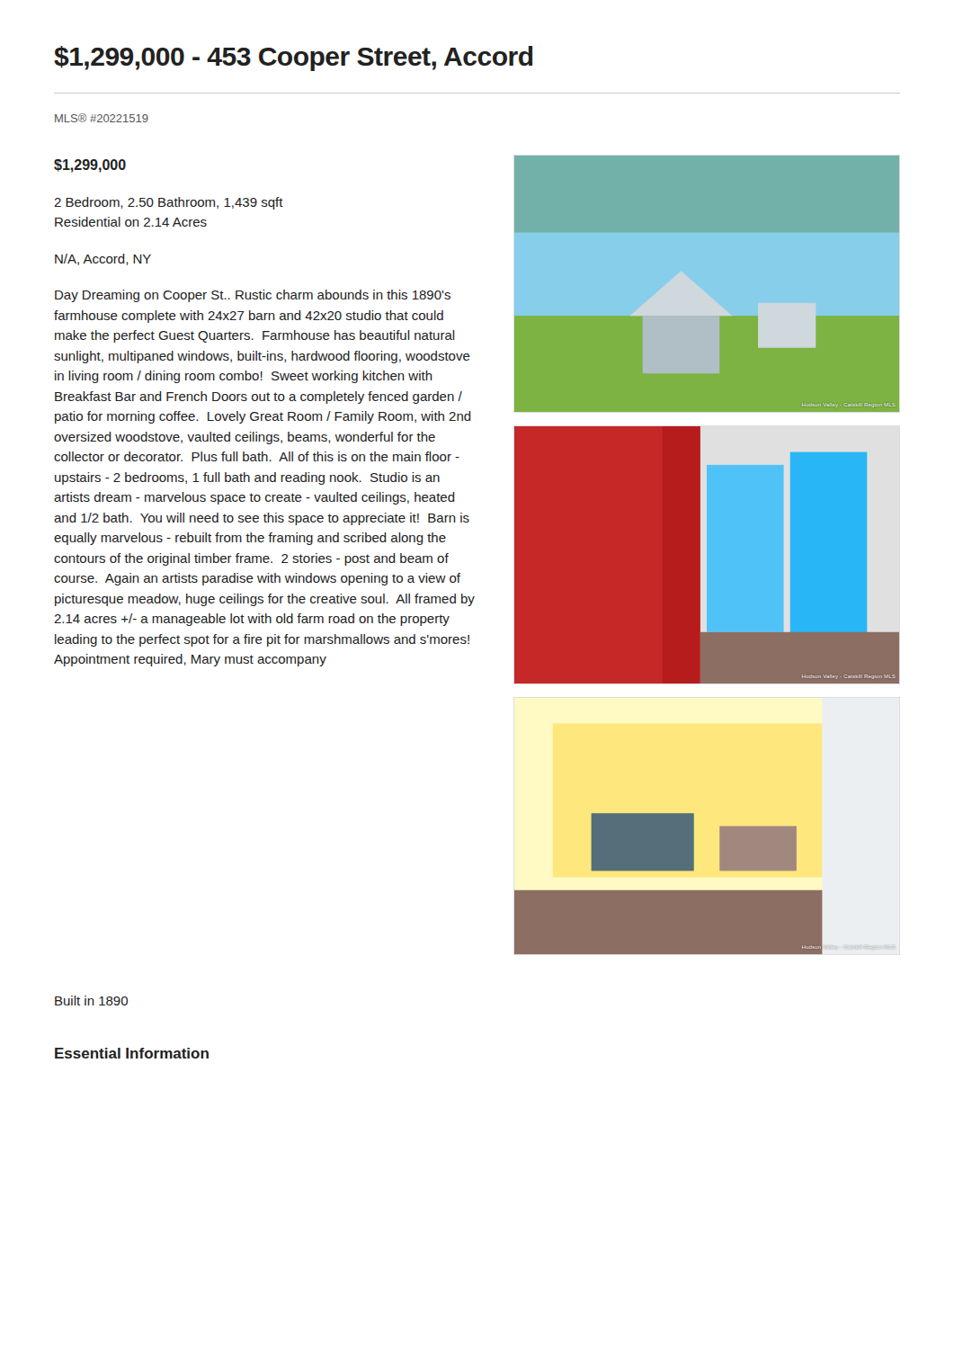$1,299,000 - 453 Cooper Street, Accord
MLS® #20221519
$1,299,000
2 Bedroom, 2.50 Bathroom, 1,439 sqft
Residential on 2.14 Acres
N/A, Accord, NY
Day Dreaming on Cooper St.. Rustic charm abounds in this 1890's farmhouse complete with 24x27 barn and 42x20 studio that could make the perfect Guest Quarters. Farmhouse has beautiful natural sunlight, multipaned windows, built-ins, hardwood flooring, woodstove in living room / dining room combo! Sweet working kitchen with Breakfast Bar and French Doors out to a completely fenced garden / patio for morning coffee. Lovely Great Room / Family Room, with 2nd oversized woodstove, vaulted ceilings, beams, wonderful for the collector or decorator. Plus full bath. All of this is on the main floor - upstairs - 2 bedrooms, 1 full bath and reading nook. Studio is an artists dream - marvelous space to create - vaulted ceilings, heated and 1/2 bath. You will need to see this space to appreciate it! Barn is equally marvelous - rebuilt from the framing and scribed along the contours of the original timber frame. 2 stories - post and beam of course. Again an artists paradise with windows opening to a view of picturesque meadow, huge ceilings for the creative soul. All framed by 2.14 acres +/- a manageable lot with old farm road on the property leading to the perfect spot for a fire pit for marshmallows and s'mores! Appointment required, Mary must accompany
Hudson Valley - Catskill Region MLS
Hudson Valley - Catskill Region MLS
Hudson Valley - Catskill Region MLS
Built in 1890
Essential Information